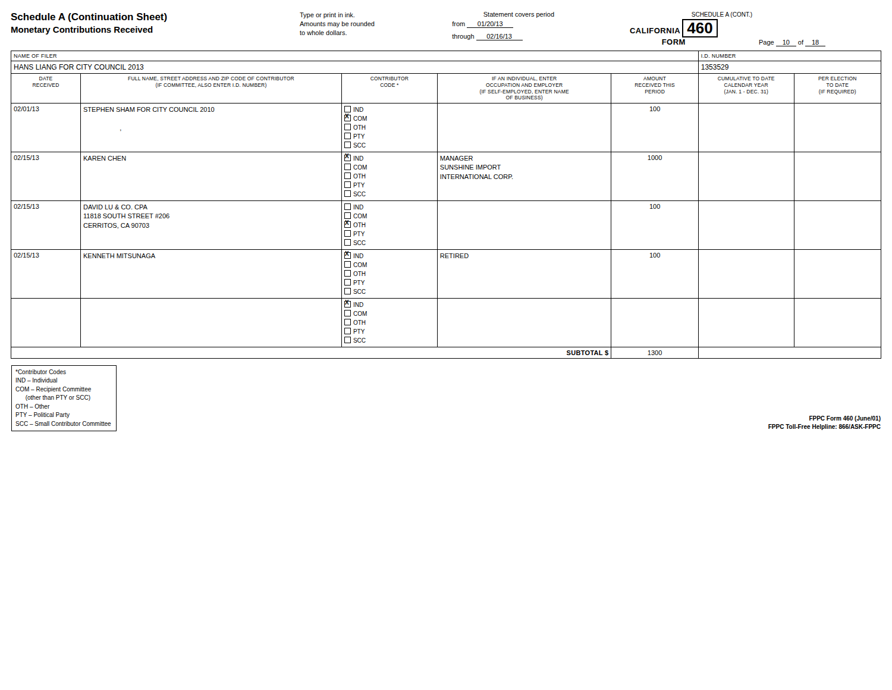| Schedule A (Continuation Sheet) Monetary Contributions Received | Type or print in ink. Amounts may be rounded to whole dollars. | Statement covers period from 01/20/13 through 02/16/13 | SCHEDULE A (CONT.) CALIFORNIA 460 FORM | Page 10 of 18 |
| NAME OF FILER | I.D. NUMBER |
| HANS LIANG FOR CITY COUNCIL 2013 | 1353529 |
| DATE RECEIVED | FULL NAME, STREET ADDRESS AND ZIP CODE OF CONTRIBUTOR (IF COMMITTEE, ALSO ENTER I.D. NUMBER) | CONTRIBUTOR CODE * | IF AN INDIVIDUAL, ENTER OCCUPATION AND EMPLOYER (IF SELF-EMPLOYED, ENTER NAME OF BUSINESS) | AMOUNT RECEIVED THIS PERIOD | CUMULATIVE TO DATE CALENDAR YEAR (JAN. 1 - DEC. 31) | PER ELECTION TO DATE (IF REQUIRED) |
| 02/01/13 | STEPHEN SHAM FOR CITY COUNCIL 2010 , | IND COM OTH PTY SCC | | 100 | | |
| 02/15/13 | KAREN CHEN | IND COM OTH PTY SCC | MANAGER SUNSHINE IMPORT INTERNATIONAL CORP. | 1000 | | |
| 02/15/13 | DAVID LU & CO. CPA 11818 SOUTH STREET #206 CERRITOS, CA 90703 | IND COM OTH PTY SCC | | 100 | | |
| 02/15/13 | KENNETH MITSUNAGA | IND COM OTH PTY SCC | RETIRED | 100 | | |
| | | IND COM OTH PTY SCC | | | | |
| SUBTOTAL $ | 1300 | |
| *Contributor Codes IND – Individual COM – Recipient Committee (other than PTY or SCC) OTH – Other PTY – Political Party SCC – Small Contributor Committee | FPPC Form 460 (June/01) FPPC Toll-Free Helpline: 866/ASK-FPPC |